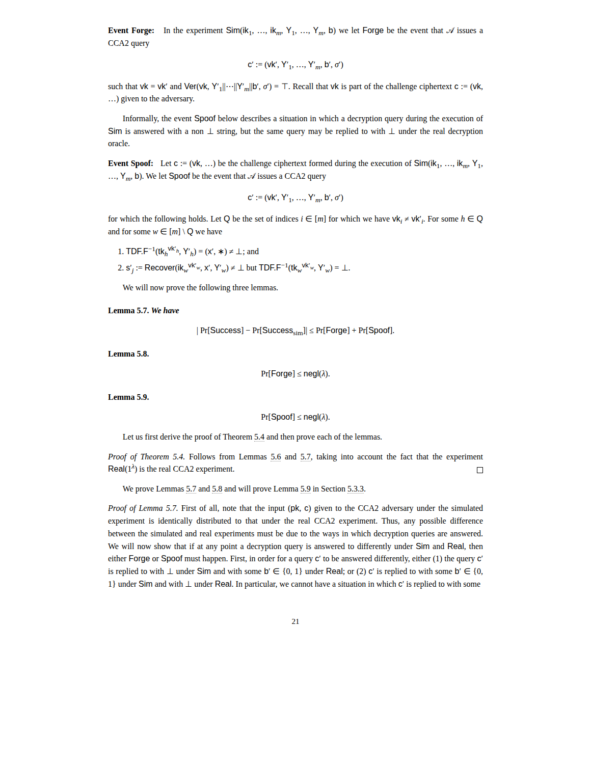Event Forge: In the experiment Sim(ik1, …, ikm, Y1, …, Ym, b) we let Forge be the event that 𝒜 issues a CCA2 query
c′ := (vk′, Y′1, …, Y′m, b′, σ′)
such that vk = vk′ and Ver(vk, Y′1||⋯||Y′m||b′, σ′) = ⊤. Recall that vk is part of the challenge ciphertext c := (vk, …) given to the adversary.
Informally, the event Spoof below describes a situation in which a decryption query during the execution of Sim is answered with a non ⊥ string, but the same query may be replied to with ⊥ under the real decryption oracle.
Event Spoof: Let c := (vk, …) be the challenge ciphertext formed during the execution of Sim(ik1, …, ikm, Y1, …, Ym, b). We let Spoof be the event that 𝒜 issues a CCA2 query
c′ := (vk′, Y′1, …, Y′m, b′, σ′)
for which the following holds. Let Q be the set of indices i ∈ [m] for which we have vki ≠ vk′i. For some h ∈ Q and for some w ∈ [m] \ Q we have
TDF.F−1(tkhvk′h, Y′h) = (x′, ∗) ≠ ⊥; and
s′j := Recover(ikwvk′w, x′, Y′w) ≠ ⊥ but TDF.F−1(tkwvk′w, Y′w) = ⊥.
We will now prove the following three lemmas.
Lemma 5.7. We have
| Pr[Success] − Pr[Successsim]| ≤ Pr[Forge] + Pr[Spoof].
Lemma 5.8.
Pr[Forge] ≤ negl(λ).
Lemma 5.9.
Pr[Spoof] ≤ negl(λ).
Let us first derive the proof of Theorem 5.4 and then prove each of the lemmas.
Proof of Theorem 5.4. Follows from Lemmas 5.6 and 5.7, taking into account the fact that the experiment Real(1λ) is the real CCA2 experiment.
We prove Lemmas 5.7 and 5.8 and will prove Lemma 5.9 in Section 5.3.3.
Proof of Lemma 5.7. First of all, note that the input (pk, c) given to the CCA2 adversary under the simulated experiment is identically distributed to that under the real CCA2 experiment. Thus, any possible difference between the simulated and real experiments must be due to the ways in which decryption queries are answered. We will now show that if at any point a decryption query is answered to differently under Sim and Real, then either Forge or Spoof must happen. First, in order for a query c′ to be answered differently, either (1) the query c′ is replied to with ⊥ under Sim and with some b′ ∈ {0, 1} under Real; or (2) c′ is replied to with some b′ ∈ {0, 1} under Sim and with ⊥ under Real. In particular, we cannot have a situation in which c′ is replied to with some
21